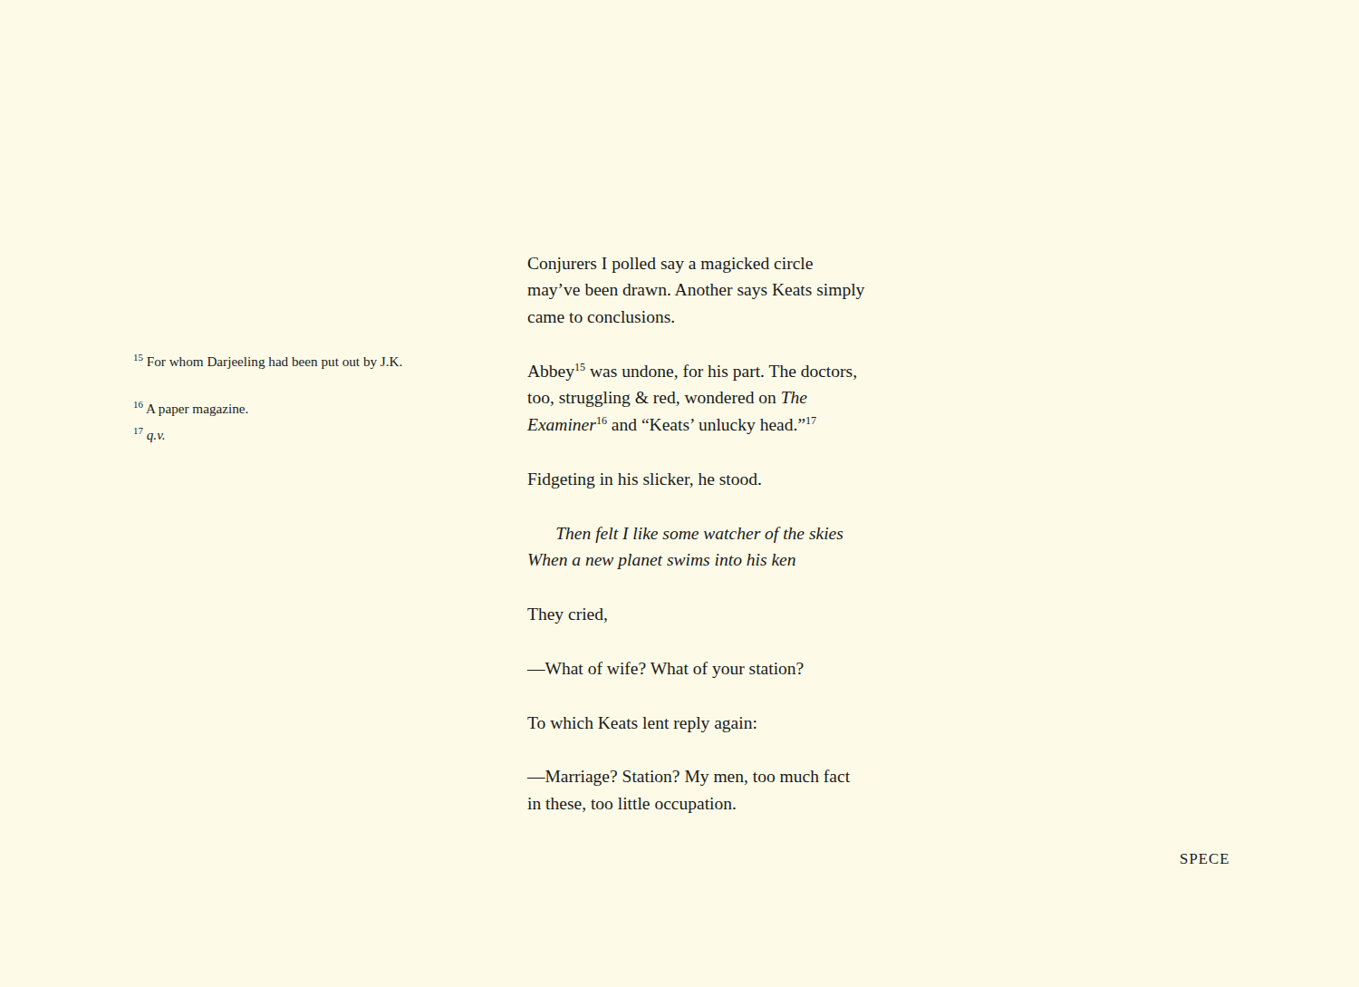15 For whom Darjeeling had been put out by J.K.
16 A paper magazine.
17 q.v.
Conjurers I polled say a magicked circle may’ve been drawn. Another says Keats simply came to conclusions.
Abbey15 was undone, for his part. The doctors, too, struggling & red, wondered on The Examiner16 and “Keats’ unlucky head.”17
Fidgeting in his slicker, he stood.
Then felt I like some watcher of the skies When a new planet swims into his ken
They cried,
—What of wife? What of your station?
To which Keats lent reply again:
—Marriage? Station? My men, too much fact in these, too little occupation.
SPECE